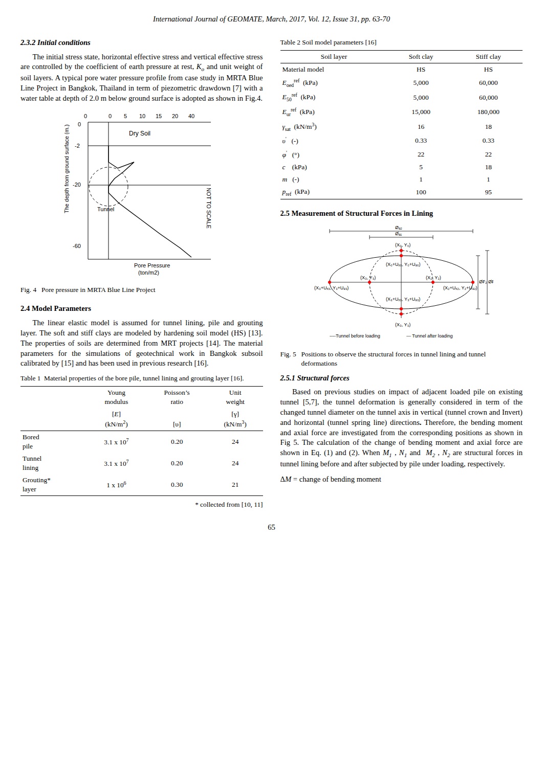International Journal of GEOMATE, March, 2017, Vol. 12, Issue 31, pp. 63-70
2.3.2 Initial conditions
The initial stress state, horizontal effective stress and vertical effective stress are controlled by the coefficient of earth pressure at rest, Ko and unit weight of soil layers. A typical pore water pressure profile from case study in MRTA Blue Line Project in Bangkok, Thailand in term of piezometric drawdown [7] with a water table at depth of 2.0 m below ground surface is adopted as shown in Fig.4.
Fig. 4 Pore pressure in MRTA Blue Line Project
2.4 Model Parameters
The linear elastic model is assumed for tunnel lining, pile and grouting layer. The soft and stiff clays are modeled by hardening soil model (HS) [13]. The properties of soils are determined from MRT projects [14]. The material parameters for the simulations of geotechnical work in Bangkok subsoil calibrated by [15] and has been used in previous research [16].
Table 1 Material properties of the bore pile, tunnel lining and grouting layer [16].
| | Young modulus | Poisson’s ratio | Unit weight |
| --- | --- | --- | --- |
| | [ E ] (kN/m 2 ) | [υ] | [γ] (kN/m 3 ) |
| Bored pile | 3.1 x 10 7 | 0.20 | 24 |
| Tunnel lining | 3.1 x 10 7 | 0.20 | 24 |
| Grouting* layer | 1 x 10 6 | 0.30 | 21 |
* collected from [10, 11]
Table 2 Soil model parameters [16]
| Soil layer | Soft clay | Stiff clay |
| --- | --- | --- |
| Material model | HS | HS |
| E oed ref (kPa) | 5,000 | 60,000 |
| E 50 ref (kPa) | 5,000 | 60,000 |
| E ur ref (kPa) | 15,000 | 180,000 |
| γ sat (kN/m 3 ) | 16 | 18 |
| υ ' (-) | 0.33 | 0.33 |
| φ ' (°) | 22 | 22 |
| c (kPa) | 5 | 18 |
| m (-) | 1 | 1 |
| p ref (kPa) | 100 | 95 |
2.5 Measurement of Structural Forces in Lining
Fig. 5 Positions to observe the structural forces in tunnel lining and tunnel deformations
2.5.1 Structural forces
Based on previous studies on impact of adjacent loaded pile on existing tunnel [5,7], the tunnel deformation is generally considered in term of the changed tunnel diameter on the tunnel axis in vertical (tunnel crown and Invert) and horizontal (tunnel spring line) directions. Therefore, the bending moment and axial force are investigated from the corresponding positions as shown in Fig 5. The calculation of the change of bending moment and axial force are shown in Eq. (1) and (2). When M1 , N1 and M2 , N2 are structural forces in tunnel lining before and after subjected by pile under loading, respectively.
ΔM = change of bending moment
65